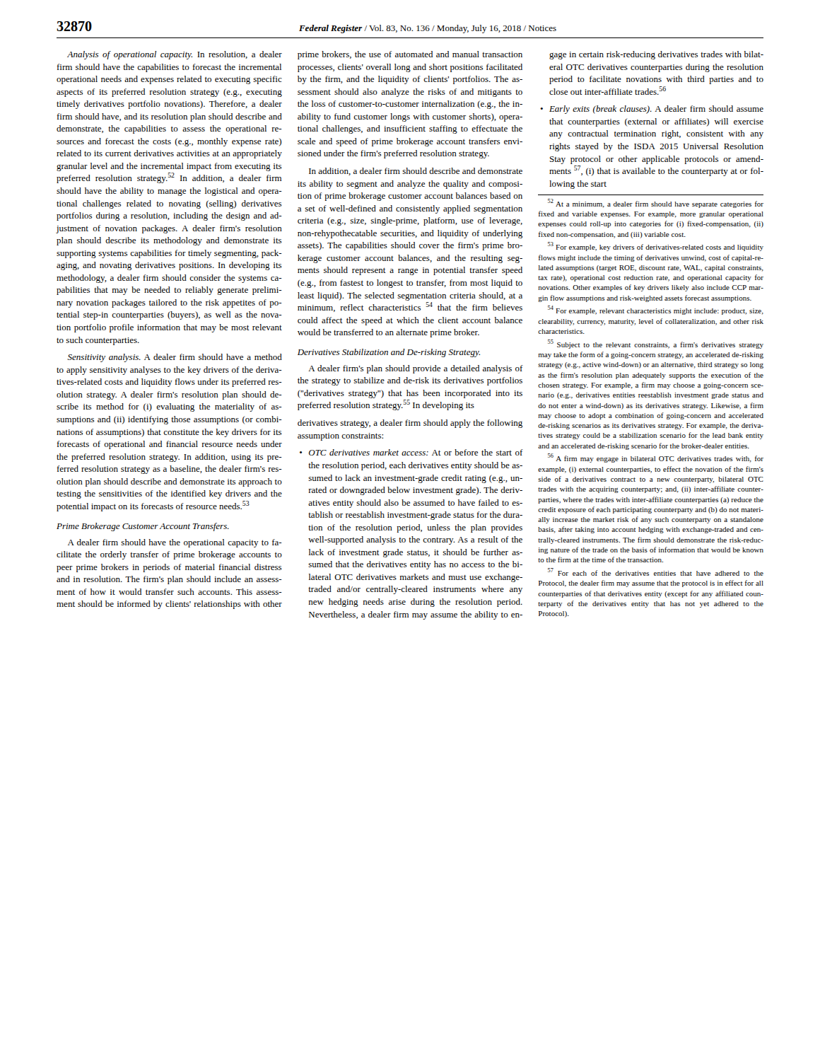32870
Federal Register / Vol. 83, No. 136 / Monday, July 16, 2018 / Notices
Analysis of operational capacity. In resolution, a dealer firm should have the capabilities to forecast the incremental operational needs and expenses related to executing specific aspects of its preferred resolution strategy (e.g., executing timely derivatives portfolio novations). Therefore, a dealer firm should have, and its resolution plan should describe and demonstrate, the capabilities to assess the operational resources and forecast the costs (e.g., monthly expense rate) related to its current derivatives activities at an appropriately granular level and the incremental impact from executing its preferred resolution strategy.52 In addition, a dealer firm should have the ability to manage the logistical and operational challenges related to novating (selling) derivatives portfolios during a resolution, including the design and adjustment of novation packages. A dealer firm's resolution plan should describe its methodology and demonstrate its supporting systems capabilities for timely segmenting, packaging, and novating derivatives positions. In developing its methodology, a dealer firm should consider the systems capabilities that may be needed to reliably generate preliminary novation packages tailored to the risk appetites of potential step-in counterparties (buyers), as well as the novation portfolio profile information that may be most relevant to such counterparties.
Sensitivity analysis. A dealer firm should have a method to apply sensitivity analyses to the key drivers of the derivatives-related costs and liquidity flows under its preferred resolution strategy. A dealer firm's resolution plan should describe its method for (i) evaluating the materiality of assumptions and (ii) identifying those assumptions (or combinations of assumptions) that constitute the key drivers for its forecasts of operational and financial resource needs under the preferred resolution strategy. In addition, using its preferred resolution strategy as a baseline, the dealer firm's resolution plan should describe and demonstrate its approach to testing the sensitivities of the identified key drivers and the potential impact on its forecasts of resource needs.53
Prime Brokerage Customer Account Transfers.
A dealer firm should have the operational capacity to facilitate the orderly transfer of prime brokerage accounts to peer prime brokers in periods of material financial distress and in resolution. The firm's plan should include an assessment of how it would transfer such accounts. This assessment should be informed by clients' relationships with other prime brokers, the use of automated and manual transaction processes, clients' overall long and short positions facilitated by the firm, and the liquidity of clients' portfolios. The assessment should also analyze the risks of and mitigants to the loss of customer-to-customer internalization (e.g., the inability to fund customer longs with customer shorts), operational challenges, and insufficient staffing to effectuate the scale and speed of prime brokerage account transfers envisioned under the firm's preferred resolution strategy.
In addition, a dealer firm should describe and demonstrate its ability to segment and analyze the quality and composition of prime brokerage customer account balances based on a set of well-defined and consistently applied segmentation criteria (e.g., size, single-prime, platform, use of leverage, non-rehypothecatable securities, and liquidity of underlying assets). The capabilities should cover the firm's prime brokerage customer account balances, and the resulting segments should represent a range in potential transfer speed (e.g., from fastest to longest to transfer, from most liquid to least liquid). The selected segmentation criteria should, at a minimum, reflect characteristics 54 that the firm believes could affect the speed at which the client account balance would be transferred to an alternate prime broker.
Derivatives Stabilization and De-risking Strategy.
A dealer firm's plan should provide a detailed analysis of the strategy to stabilize and de-risk its derivatives portfolios (''derivatives strategy'') that has been incorporated into its preferred resolution strategy.55 In developing its
derivatives strategy, a dealer firm should apply the following assumption constraints:
OTC derivatives market access: At or before the start of the resolution period, each derivatives entity should be assumed to lack an investment-grade credit rating (e.g., unrated or downgraded below investment grade). The derivatives entity should also be assumed to have failed to establish or reestablish investment-grade status for the duration of the resolution period, unless the plan provides well-supported analysis to the contrary. As a result of the lack of investment grade status, it should be further assumed that the derivatives entity has no access to the bilateral OTC derivatives markets and must use exchange-traded and/or centrally-cleared instruments where any new hedging needs arise during the resolution period. Nevertheless, a dealer firm may assume the ability to engage in certain risk-reducing derivatives trades with bilateral OTC derivatives counterparties during the resolution period to facilitate novations with third parties and to close out inter-affiliate trades.56
Early exits (break clauses). A dealer firm should assume that counterparties (external or affiliates) will exercise any contractual termination right, consistent with any rights stayed by the ISDA 2015 Universal Resolution Stay protocol or other applicable protocols or amendments 57, (i) that is available to the counterparty at or following the start
52 At a minimum, a dealer firm should have separate categories for fixed and variable expenses. For example, more granular operational expenses could roll-up into categories for (i) fixed-compensation, (ii) fixed non-compensation, and (iii) variable cost.
53 For example, key drivers of derivatives-related costs and liquidity flows might include the timing of derivatives unwind, cost of capital-related assumptions (target ROE, discount rate, WAL, capital constraints, tax rate), operational cost reduction rate, and operational capacity for novations. Other examples of key drivers likely also include CCP margin flow assumptions and risk-weighted assets forecast assumptions.
54 For example, relevant characteristics might include: product, size, clearability, currency, maturity, level of collateralization, and other risk characteristics.
55 Subject to the relevant constraints, a firm's derivatives strategy may take the form of a going-concern strategy, an accelerated de-risking strategy (e.g., active wind-down) or an alternative, third strategy so long as the firm's resolution plan adequately supports the execution of the chosen strategy. For example, a firm may choose a going-concern scenario (e.g., derivatives entities reestablish investment grade status and do not enter a wind-down) as its derivatives strategy. Likewise, a firm may choose to adopt a combination of going-concern and accelerated de-risking scenarios as its derivatives strategy. For example, the derivatives strategy could be a stabilization scenario for the lead bank entity and an accelerated de-risking scenario for the broker-dealer entities.
56 A firm may engage in bilateral OTC derivatives trades with, for example, (i) external counterparties, to effect the novation of the firm's side of a derivatives contract to a new counterparty, bilateral OTC trades with the acquiring counterparty; and, (ii) inter-affiliate counterparties, where the trades with inter-affiliate counterparties (a) reduce the credit exposure of each participating counterparty and (b) do not materially increase the market risk of any such counterparty on a standalone basis, after taking into account hedging with exchange-traded and centrally-cleared instruments. The firm should demonstrate the risk-reducing nature of the trade on the basis of information that would be known to the firm at the time of the transaction.
57 For each of the derivatives entities that have adhered to the Protocol, the dealer firm may assume that the protocol is in effect for all counterparties of that derivatives entity (except for any affiliated counterparty of the derivatives entity that has not yet adhered to the Protocol).